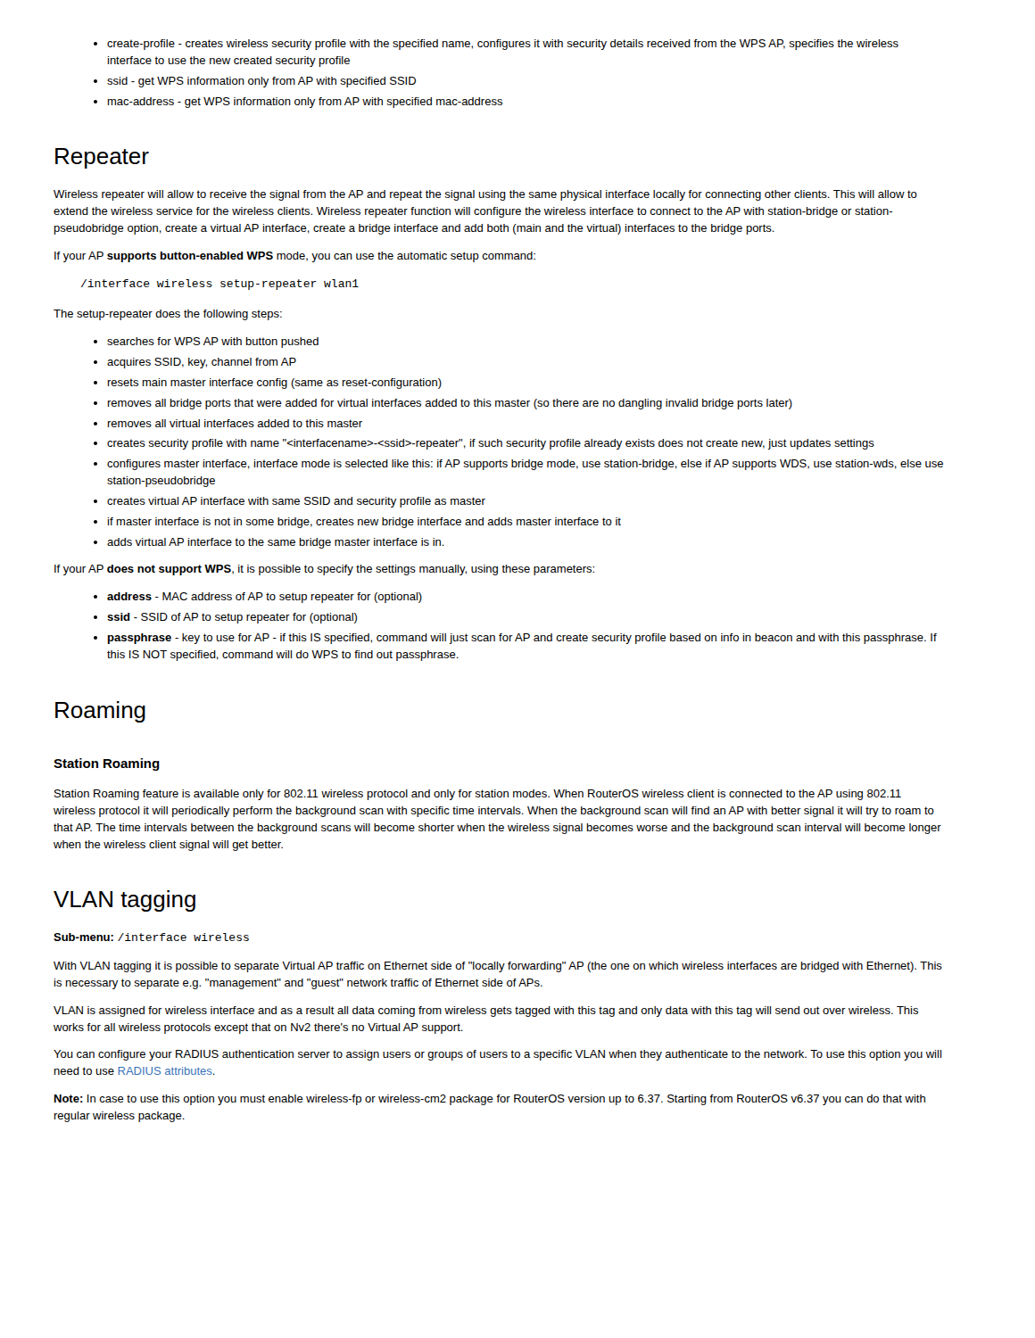create-profile - creates wireless security profile with the specified name, configures it with security details received from the WPS AP, specifies the wireless interface to use the new created security profile
ssid - get WPS information only from AP with specified SSID
mac-address - get WPS information only from AP with specified mac-address
Repeater
Wireless repeater will allow to receive the signal from the AP and repeat the signal using the same physical interface locally for connecting other clients. This will allow to extend the wireless service for the wireless clients. Wireless repeater function will configure the wireless interface to connect to the AP with station-bridge or station-pseudobridge option, create a virtual AP interface, create a bridge interface and add both (main and the virtual) interfaces to the bridge ports.
If your AP supports button-enabled WPS mode, you can use the automatic setup command:
/interface wireless setup-repeater wlan1
The setup-repeater does the following steps:
searches for WPS AP with button pushed
acquires SSID, key, channel from AP
resets main master interface config (same as reset-configuration)
removes all bridge ports that were added for virtual interfaces added to this master (so there are no dangling invalid bridge ports later)
removes all virtual interfaces added to this master
creates security profile with name "<interfacename>-<ssid>-repeater", if such security profile already exists does not create new, just updates settings
configures master interface, interface mode is selected like this: if AP supports bridge mode, use station-bridge, else if AP supports WDS, use station-wds, else use station-pseudobridge
creates virtual AP interface with same SSID and security profile as master
if master interface is not in some bridge, creates new bridge interface and adds master interface to it
adds virtual AP interface to the same bridge master interface is in.
If your AP does not support WPS, it is possible to specify the settings manually, using these parameters:
address - MAC address of AP to setup repeater for (optional)
ssid - SSID of AP to setup repeater for (optional)
passphrase - key to use for AP - if this IS specified, command will just scan for AP and create security profile based on info in beacon and with this passphrase. If this IS NOT specified, command will do WPS to find out passphrase.
Roaming
Station Roaming
Station Roaming feature is available only for 802.11 wireless protocol and only for station modes. When RouterOS wireless client is connected to the AP using 802.11 wireless protocol it will periodically perform the background scan with specific time intervals. When the background scan will find an AP with better signal it will try to roam to that AP. The time intervals between the background scans will become shorter when the wireless signal becomes worse and the background scan interval will become longer when the wireless client signal will get better.
VLAN tagging
Sub-menu: /interface wireless
With VLAN tagging it is possible to separate Virtual AP traffic on Ethernet side of "locally forwarding" AP (the one on which wireless interfaces are bridged with Ethernet). This is necessary to separate e.g. "management" and "guest" network traffic of Ethernet side of APs.
VLAN is assigned for wireless interface and as a result all data coming from wireless gets tagged with this tag and only data with this tag will send out over wireless. This works for all wireless protocols except that on Nv2 there's no Virtual AP support.
You can configure your RADIUS authentication server to assign users or groups of users to a specific VLAN when they authenticate to the network. To use this option you will need to use RADIUS attributes.
Note: In case to use this option you must enable wireless-fp or wireless-cm2 package for RouterOS version up to 6.37. Starting from RouterOS v6.37 you can do that with regular wireless package.